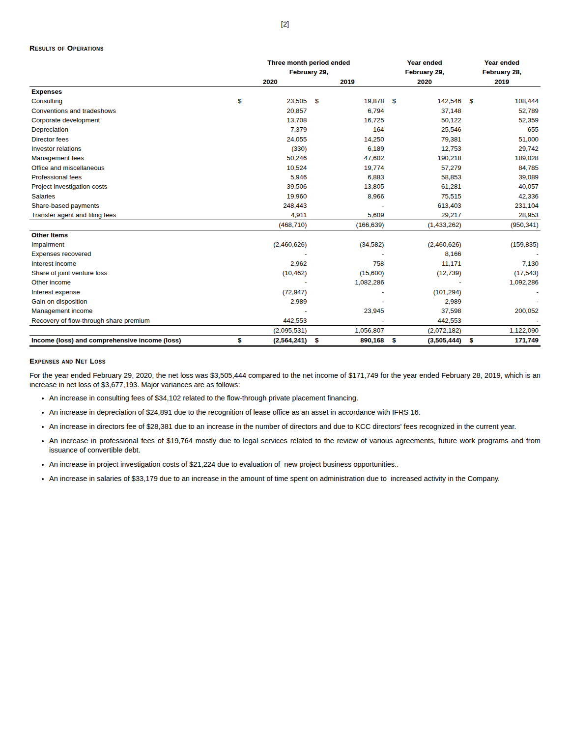[2]
Results of Operations
| | Three month period ended | Year ended | Year ended |
| --- | --- | --- | --- |
| | February 29, | February 29, | February 28, |
| | 2020 | 2019 | 2020 | 2019 |
| Expenses | | | | | | | | |
| Consulting | $ | 23,505 | $ | 19,878 | $ | 142,546 | $ | 108,444 |
| Conventions and tradeshows | | 20,857 | | 6,794 | | 37,148 | | 52,789 |
| Corporate development | | 13,708 | | 16,725 | | 50,122 | | 52,359 |
| Depreciation | | 7,379 | | 164 | | 25,546 | | 655 |
| Director fees | | 24,055 | | 14,250 | | 79,381 | | 51,000 |
| Investor relations | | (330) | | 6,189 | | 12,753 | | 29,742 |
| Management fees | | 50,246 | | 47,602 | | 190,218 | | 189,028 |
| Office and miscellaneous | | 10,524 | | 19,774 | | 57,279 | | 84,785 |
| Professional fees | | 5,946 | | 6,883 | | 58,853 | | 39,089 |
| Project investigation costs | | 39,506 | | 13,805 | | 61,281 | | 40,057 |
| Salaries | | 19,960 | | 8,966 | | 75,515 | | 42,336 |
| Share-based payments | | 248,443 | | - | | 613,403 | | 231,104 |
| Transfer agent and filing fees | | 4,911 | | 5,609 | | 29,217 | | 28,953 |
| | | (468,710) | | (166,639) | | (1,433,262) | | (950,341) |
| Other Items | | | | | | | | |
| Impairment | | (2,460,626) | | (34,582) | | (2,460,626) | | (159,835) |
| Expenses recovered | | - | | - | | 8,166 | | - |
| Interest income | | 2,962 | | 758 | | 11,171 | | 7,130 |
| Share of joint venture loss | | (10,462) | | (15,600) | | (12,739) | | (17,543) |
| Other income | | - | | 1,082,286 | | - | | 1,092,286 |
| Interest expense | | (72,947) | | - | | (101,294) | | - |
| Gain on disposition | | 2,989 | | - | | 2,989 | | - |
| Management income | | - | | 23,945 | | 37,598 | | 200,052 |
| Recovery of flow-through share premium | | 442,553 | | - | | 442,553 | | - |
| | | (2,095,531) | | 1,056,807 | | (2,072,182) | | 1,122,090 |
| Income (loss) and comprehensive income (loss) | $ | (2,564,241) | $ | 890,168 | $ | (3,505,444) | $ | 171,749 |
Expenses and Net Loss
For the year ended February 29, 2020, the net loss was $3,505,444 compared to the net income of $171,749 for the year ended February 28, 2019, which is an increase in net loss of $3,677,193. Major variances are as follows:
An increase in consulting fees of $34,102 related to the flow-through private placement financing.
An increase in depreciation of $24,891 due to the recognition of lease office as an asset in accordance with IFRS 16.
An increase in directors fee of $28,381 due to an increase in the number of directors and due to KCC directors' fees recognized in the current year.
An increase in professional fees of $19,764 mostly due to legal services related to the review of various agreements, future work programs and from issuance of convertible debt.
An increase in project investigation costs of $21,224 due to evaluation of new project business opportunities..
An increase in salaries of $33,179 due to an increase in the amount of time spent on administration due to increased activity in the Company.